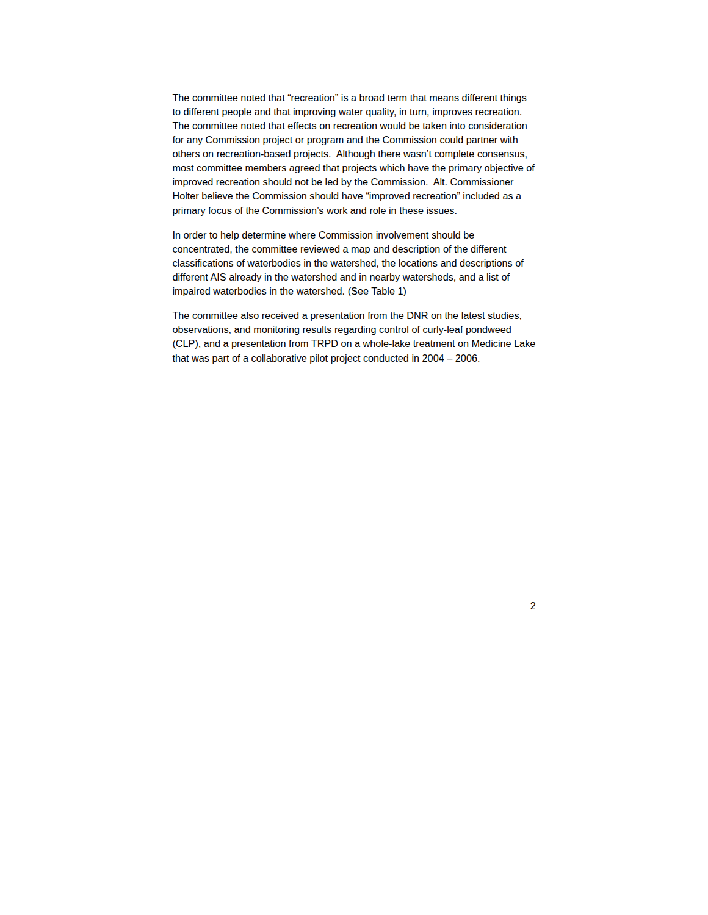The committee noted that “recreation” is a broad term that means different things to different people and that improving water quality, in turn, improves recreation. The committee noted that effects on recreation would be taken into consideration for any Commission project or program and the Commission could partner with others on recreation-based projects. Although there wasn’t complete consensus, most committee members agreed that projects which have the primary objective of improved recreation should not be led by the Commission. Alt. Commissioner Holter believe the Commission should have “improved recreation” included as a primary focus of the Commission’s work and role in these issues.
In order to help determine where Commission involvement should be concentrated, the committee reviewed a map and description of the different classifications of waterbodies in the watershed, the locations and descriptions of different AIS already in the watershed and in nearby watersheds, and a list of impaired waterbodies in the watershed. (See Table 1)
The committee also received a presentation from the DNR on the latest studies, observations, and monitoring results regarding control of curly-leaf pondweed (CLP), and a presentation from TRPD on a whole-lake treatment on Medicine Lake that was part of a collaborative pilot project conducted in 2004 – 2006.
2